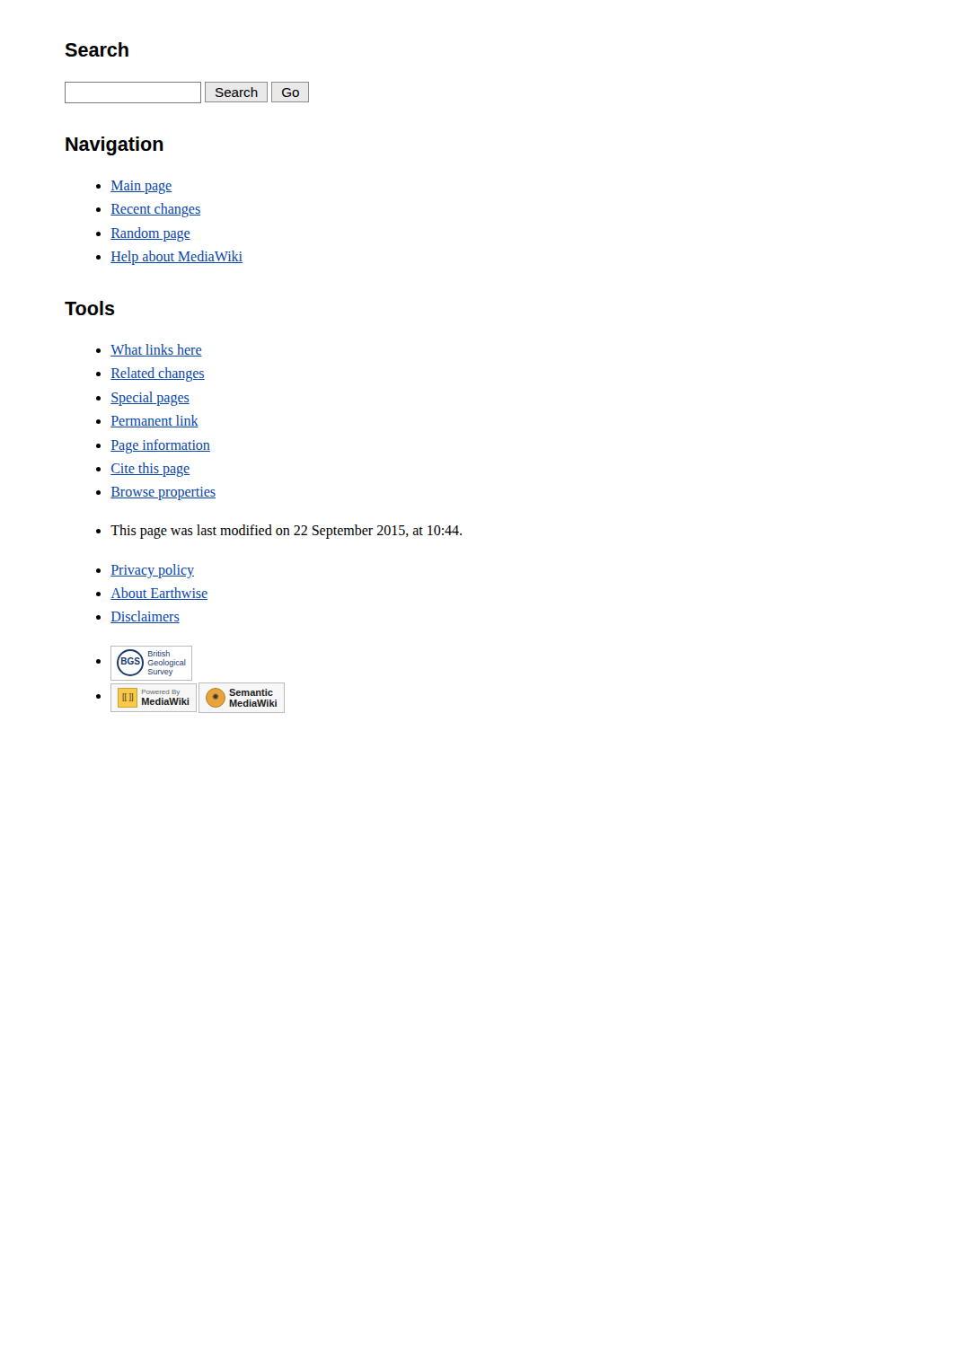Search
Navigation
Main page
Recent changes
Random page
Help about MediaWiki
Tools
What links here
Related changes
Special pages
Permanent link
Page information
Cite this page
Browse properties
This page was last modified on 22 September 2015, at 10:44.
Privacy policy
About Earthwise
Disclaimers
BGS British
Geological
Survey
[[ ]] Powered By MediaWiki✺Semantic MediaWiki